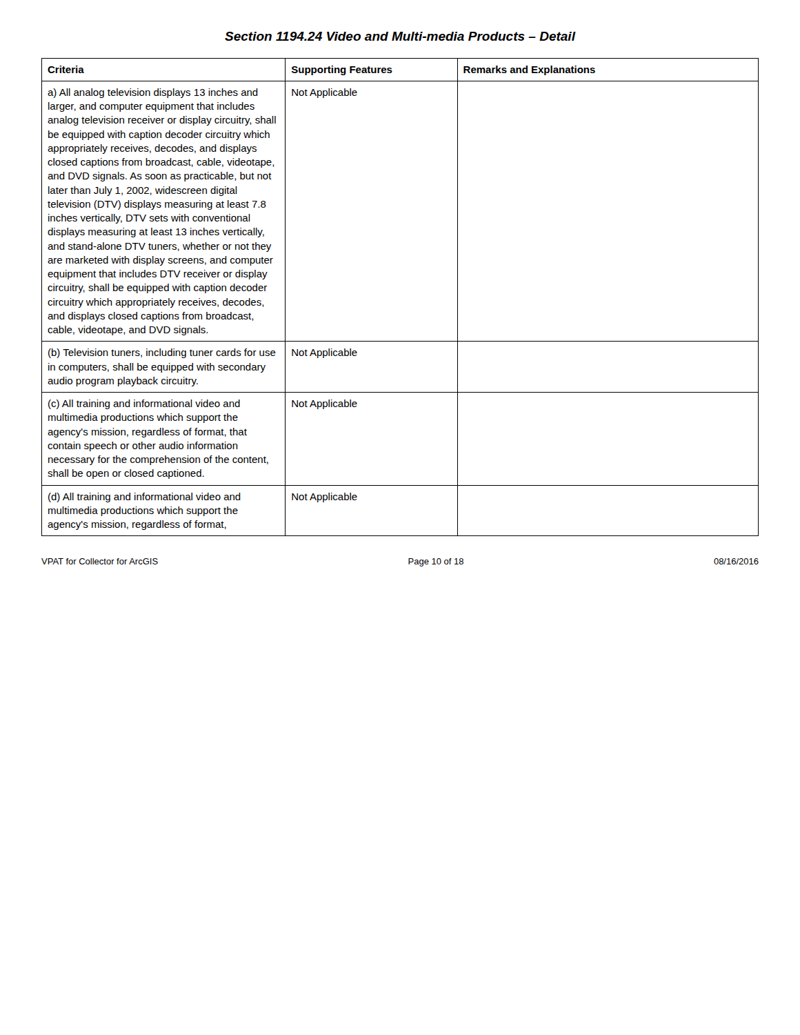Section 1194.24 Video and Multi-media Products – Detail
| Criteria | Supporting Features | Remarks and Explanations |
| --- | --- | --- |
| a) All analog television displays 13 inches and larger, and computer equipment that includes analog television receiver or display circuitry, shall be equipped with caption decoder circuitry which appropriately receives, decodes, and displays closed captions from broadcast, cable, videotape, and DVD signals. As soon as practicable, but not later than July 1, 2002, widescreen digital television (DTV) displays measuring at least 7.8 inches vertically, DTV sets with conventional displays measuring at least 13 inches vertically, and stand-alone DTV tuners, whether or not they are marketed with display screens, and computer equipment that includes DTV receiver or display circuitry, shall be equipped with caption decoder circuitry which appropriately receives, decodes, and displays closed captions from broadcast, cable, videotape, and DVD signals. | Not Applicable | |
| (b) Television tuners, including tuner cards for use in computers, shall be equipped with secondary audio program playback circuitry. | Not Applicable | |
| (c) All training and informational video and multimedia productions which support the agency's mission, regardless of format, that contain speech or other audio information necessary for the comprehension of the content, shall be open or closed captioned. | Not Applicable | |
| (d) All training and informational video and multimedia productions which support the agency's mission, regardless of format, | Not Applicable | |
VPAT for Collector for ArcGIS Page 10 of 18 08/16/2016